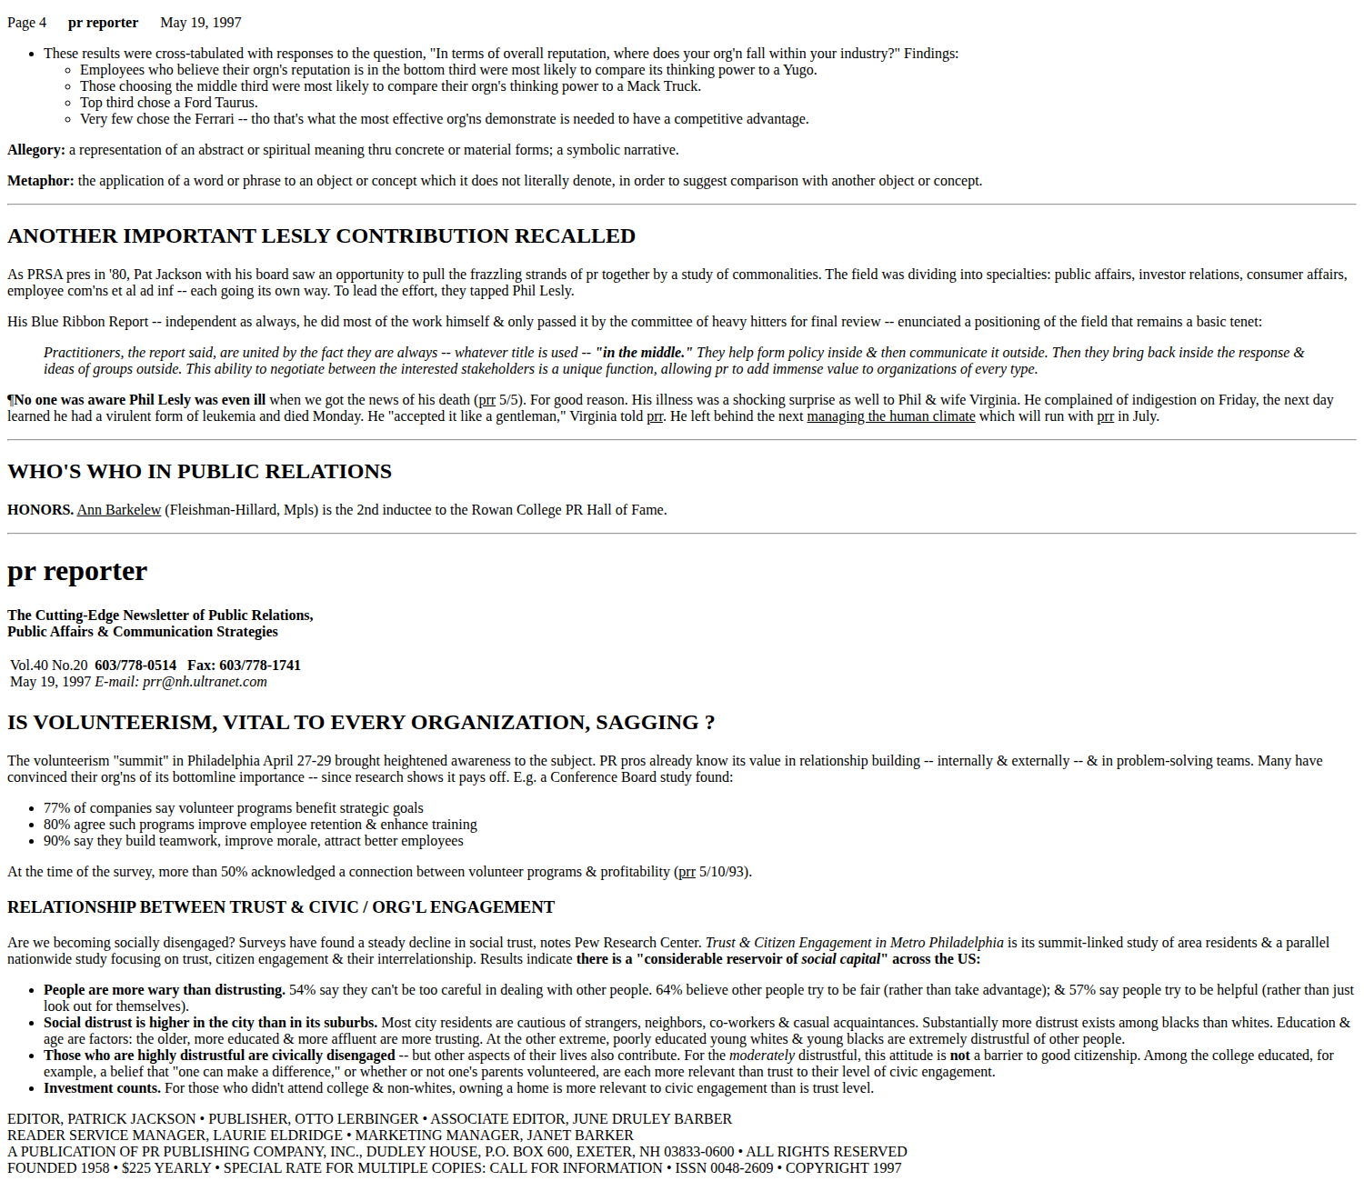Page 4 pr reporter May 19, 1997
These results were cross-tabulated with responses to the question, "In terms of overall reputation, where does your org'n fall within your industry?" Findings:
Employees who believe their orgn's reputation is in the bottom third were most likely to compare its thinking power to a Yugo.
Those choosing the middle third were most likely to compare their orgn's thinking power to a Mack Truck.
Top third chose a Ford Taurus.
Very few chose the Ferrari -- tho that's what the most effective org'ns demonstrate is needed to have a competitive advantage.
Allegory: a representation of an abstract or spiritual meaning thru concrete or material forms; a symbolic narrative.
Metaphor: the application of a word or phrase to an object or concept which it does not literally denote, in order to suggest comparison with another object or concept.
ANOTHER IMPORTANT LESLY CONTRIBUTION RECALLED
As PRSA pres in '80, Pat Jackson with his board saw an opportunity to pull the frazzling strands of pr together by a study of commonalities. The field was dividing into specialties: public affairs, investor relations, consumer affairs, employee com'ns et al ad inf -- each going its own way. To lead the effort, they tapped Phil Lesly.
His Blue Ribbon Report -- independent as always, he did most of the work himself & only passed it by the committee of heavy hitters for final review -- enunciated a positioning of the field that remains a basic tenet:
Practitioners, the report said, are united by the fact they are always -- whatever title is used -- "in the middle." They help form policy inside & then communicate it outside. Then they bring back inside the response & ideas of groups outside. This ability to negotiate between the interested stakeholders is a unique function, allowing pr to add immense value to organizations of every type.
¶No one was aware Phil Lesly was even ill when we got the news of his death (prr 5/5). For good reason. His illness was a shocking surprise as well to Phil & wife Virginia. He complained of indigestion on Friday, the next day learned he had a virulent form of leukemia and died Monday. He "accepted it like a gentleman," Virginia told prr. He left behind the next managing the human climate which will run with prr in July.
WHO'S WHO IN PUBLIC RELATIONS
HONORS. Ann Barkelew (Fleishman-Hillard, Mpls) is the 2nd inductee to the Rowan College PR Hall of Fame.
pr reporter
The Cutting-Edge Newsletter of Public Relations,
Public Affairs & Communication Strategies
| Vol.40 No.20 May 19, 1997 | 603/778-0514 Fax: 603/778-1741 E-mail: prr@nh.ultranet.com |
IS VOLUNTEERISM, VITAL TO EVERY ORGANIZATION, SAGGING ?
The volunteerism "summit" in Philadelphia April 27-29 brought heightened awareness to the subject. PR pros already know its value in relationship building -- internally & externally -- & in problem-solving teams. Many have convinced their org'ns of its bottomline importance -- since research shows it pays off. E.g. a Conference Board study found:
77% of companies say volunteer programs benefit strategic goals
80% agree such programs improve employee retention & enhance training
90% say they build teamwork, improve morale, attract better employees
At the time of the survey, more than 50% acknowledged a connection between volunteer programs & profitability (prr 5/10/93).
RELATIONSHIP BETWEEN TRUST & CIVIC / ORG'L ENGAGEMENT
Are we becoming socially disengaged? Surveys have found a steady decline in social trust, notes Pew Research Center. Trust & Citizen Engagement in Metro Philadelphia is its summit-linked study of area residents & a parallel nationwide study focusing on trust, citizen engagement & their interrelationship. Results indicate there is a "considerable reservoir of social capital" across the US:
People are more wary than distrusting. 54% say they can't be too careful in dealing with other people. 64% believe other people try to be fair (rather than take advantage); & 57% say people try to be helpful (rather than just look out for themselves).
Social distrust is higher in the city than in its suburbs. Most city residents are cautious of strangers, neighbors, co-workers & casual acquaintances. Substantially more distrust exists among blacks than whites. Education & age are factors: the older, more educated & more affluent are more trusting. At the other extreme, poorly educated young whites & young blacks are extremely distrustful of other people.
Those who are highly distrustful are civically disengaged -- but other aspects of their lives also contribute. For the moderately distrustful, this attitude is not a barrier to good citizenship. Among the college educated, for example, a belief that "one can make a difference," or whether or not one's parents volunteered, are each more relevant than trust to their level of civic engagement.
Investment counts. For those who didn't attend college & non-whites, owning a home is more relevant to civic engagement than is trust level.
EDITOR, PATRICK JACKSON • PUBLISHER, OTTO LERBINGER • ASSOCIATE EDITOR, JUNE DRULEY BARBER
READER SERVICE MANAGER, LAURIE ELDRIDGE • MARKETING MANAGER, JANET BARKER
A PUBLICATION OF PR PUBLISHING COMPANY, INC., DUDLEY HOUSE, P.O. BOX 600, EXETER, NH 03833-0600 • ALL RIGHTS RESERVED
FOUNDED 1958 • $225 YEARLY • SPECIAL RATE FOR MULTIPLE COPIES: CALL FOR INFORMATION • ISSN 0048-2609 • COPYRIGHT 1997